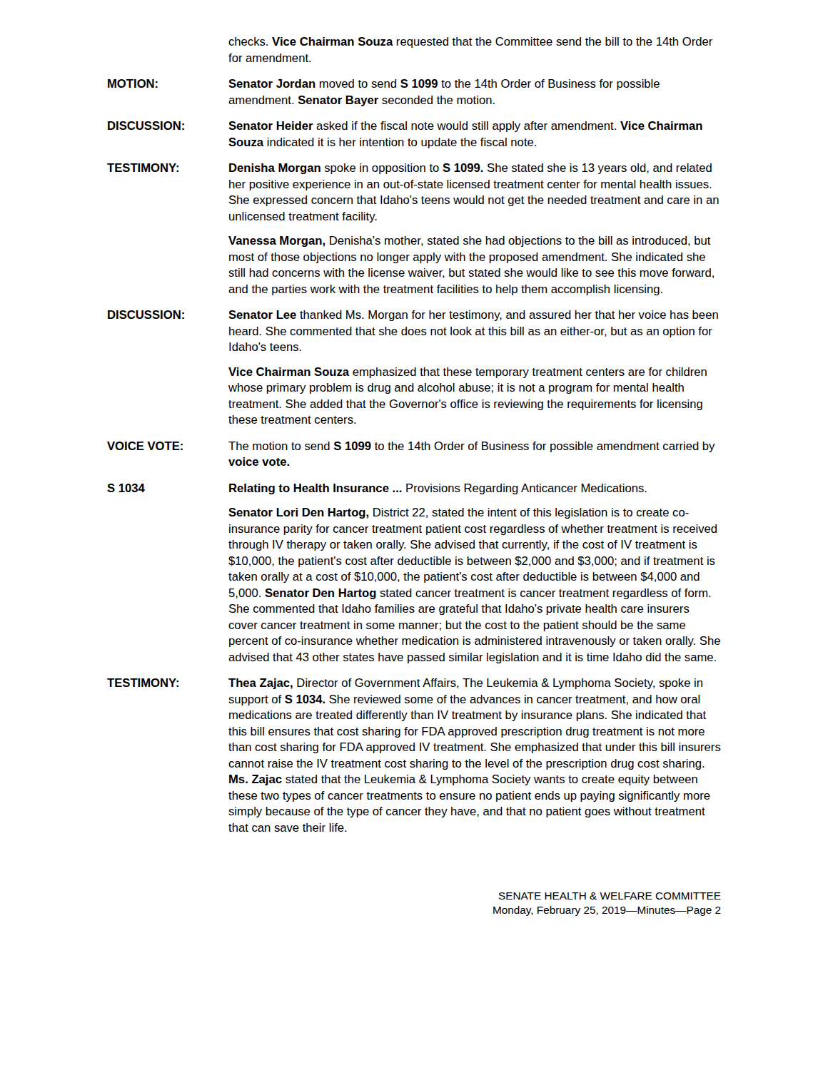| | checks. Vice Chairman Souza requested that the Committee send the bill to the 14th Order for amendment. |
| MOTION: | Senator Jordan moved to send S 1099 to the 14th Order of Business for possible amendment. Senator Bayer seconded the motion. |
| DISCUSSION: | Senator Heider asked if the fiscal note would still apply after amendment. Vice Chairman Souza indicated it is her intention to update the fiscal note. |
| TESTIMONY: | Denisha Morgan spoke in opposition to S 1099. She stated she is 13 years old, and related her positive experience in an out-of-state licensed treatment center for mental health issues. She expressed concern that Idaho's teens would not get the needed treatment and care in an unlicensed treatment facility. Vanessa Morgan, Denisha's mother, stated she had objections to the bill as introduced, but most of those objections no longer apply with the proposed amendment. She indicated she still had concerns with the license waiver, but stated she would like to see this move forward, and the parties work with the treatment facilities to help them accomplish licensing. |
| DISCUSSION: | Senator Lee thanked Ms. Morgan for her testimony, and assured her that her voice has been heard. She commented that she does not look at this bill as an either-or, but as an option for Idaho's teens. Vice Chairman Souza emphasized that these temporary treatment centers are for children whose primary problem is drug and alcohol abuse; it is not a program for mental health treatment. She added that the Governor's office is reviewing the requirements for licensing these treatment centers. |
| VOICE VOTE: | The motion to send S 1099 to the 14th Order of Business for possible amendment carried by voice vote. |
| S 1034 | Relating to Health Insurance ... Provisions Regarding Anticancer Medications. Senator Lori Den Hartog, District 22, stated the intent of this legislation is to create co-insurance parity for cancer treatment patient cost regardless of whether treatment is received through IV therapy or taken orally. She advised that currently, if the cost of IV treatment is $10,000, the patient's cost after deductible is between $2,000 and $3,000; and if treatment is taken orally at a cost of $10,000, the patient's cost after deductible is between $4,000 and 5,000. Senator Den Hartog stated cancer treatment is cancer treatment regardless of form. She commented that Idaho families are grateful that Idaho's private health care insurers cover cancer treatment in some manner; but the cost to the patient should be the same percent of co-insurance whether medication is administered intravenously or taken orally. She advised that 43 other states have passed similar legislation and it is time Idaho did the same. |
| TESTIMONY: | Thea Zajac, Director of Government Affairs, The Leukemia & Lymphoma Society, spoke in support of S 1034. She reviewed some of the advances in cancer treatment, and how oral medications are treated differently than IV treatment by insurance plans. She indicated that this bill ensures that cost sharing for FDA approved prescription drug treatment is not more than cost sharing for FDA approved IV treatment. She emphasized that under this bill insurers cannot raise the IV treatment cost sharing to the level of the prescription drug cost sharing. Ms. Zajac stated that the Leukemia & Lymphoma Society wants to create equity between these two types of cancer treatments to ensure no patient ends up paying significantly more simply because of the type of cancer they have, and that no patient goes without treatment that can save their life. |
SENATE HEALTH & WELFARE COMMITTEE
Monday, February 25, 2019—Minutes—Page 2